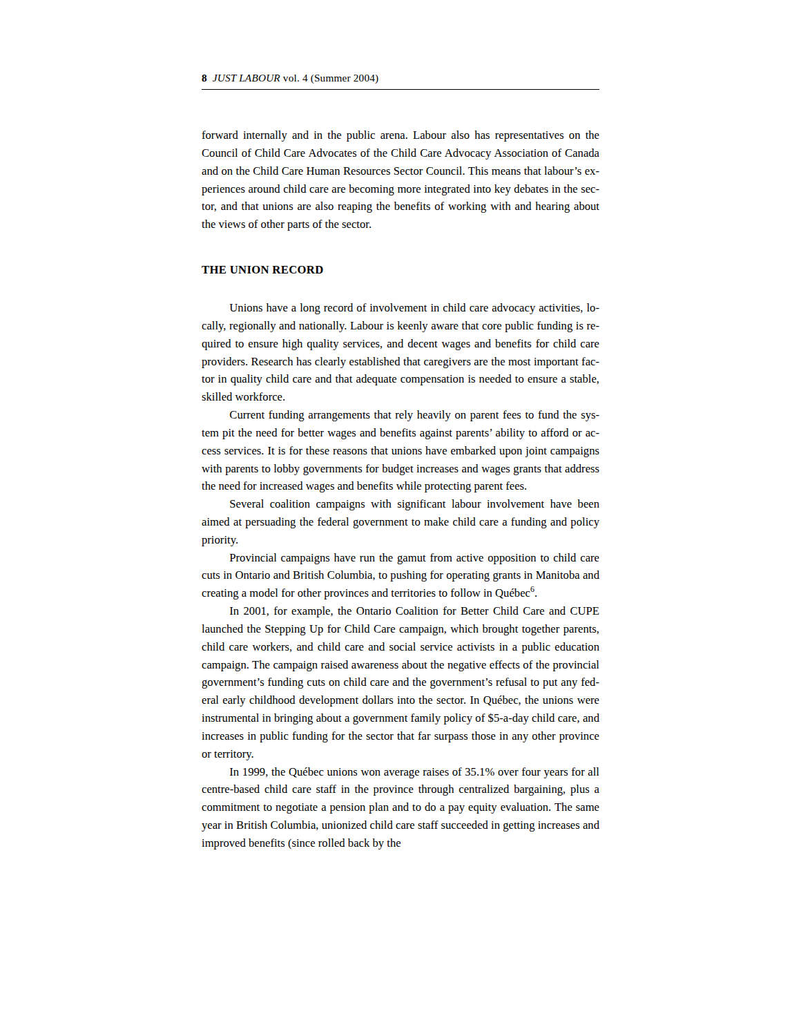8 JUST LABOUR vol. 4 (Summer 2004)
forward internally and in the public arena. Labour also has representatives on the Council of Child Care Advocates of the Child Care Advocacy Association of Canada and on the Child Care Human Resources Sector Council. This means that labour’s experiences around child care are becoming more integrated into key debates in the sector, and that unions are also reaping the benefits of working with and hearing about the views of other parts of the sector.
THE UNION RECORD
Unions have a long record of involvement in child care advocacy activities, locally, regionally and nationally. Labour is keenly aware that core public funding is required to ensure high quality services, and decent wages and benefits for child care providers. Research has clearly established that caregivers are the most important factor in quality child care and that adequate compensation is needed to ensure a stable, skilled workforce.
Current funding arrangements that rely heavily on parent fees to fund the system pit the need for better wages and benefits against parents’ ability to afford or access services. It is for these reasons that unions have embarked upon joint campaigns with parents to lobby governments for budget increases and wages grants that address the need for increased wages and benefits while protecting parent fees.
Several coalition campaigns with significant labour involvement have been aimed at persuading the federal government to make child care a funding and policy priority.
Provincial campaigns have run the gamut from active opposition to child care cuts in Ontario and British Columbia, to pushing for operating grants in Manitoba and creating a model for other provinces and territories to follow in Québec6.
In 2001, for example, the Ontario Coalition for Better Child Care and CUPE launched the Stepping Up for Child Care campaign, which brought together parents, child care workers, and child care and social service activists in a public education campaign. The campaign raised awareness about the negative effects of the provincial government’s funding cuts on child care and the government’s refusal to put any federal early childhood development dollars into the sector. In Québec, the unions were instrumental in bringing about a government family policy of $5-a-day child care, and increases in public funding for the sector that far surpass those in any other province or territory.
In 1999, the Québec unions won average raises of 35.1% over four years for all centre-based child care staff in the province through centralized bargaining, plus a commitment to negotiate a pension plan and to do a pay equity evaluation. The same year in British Columbia, unionized child care staff succeeded in getting increases and improved benefits (since rolled back by the